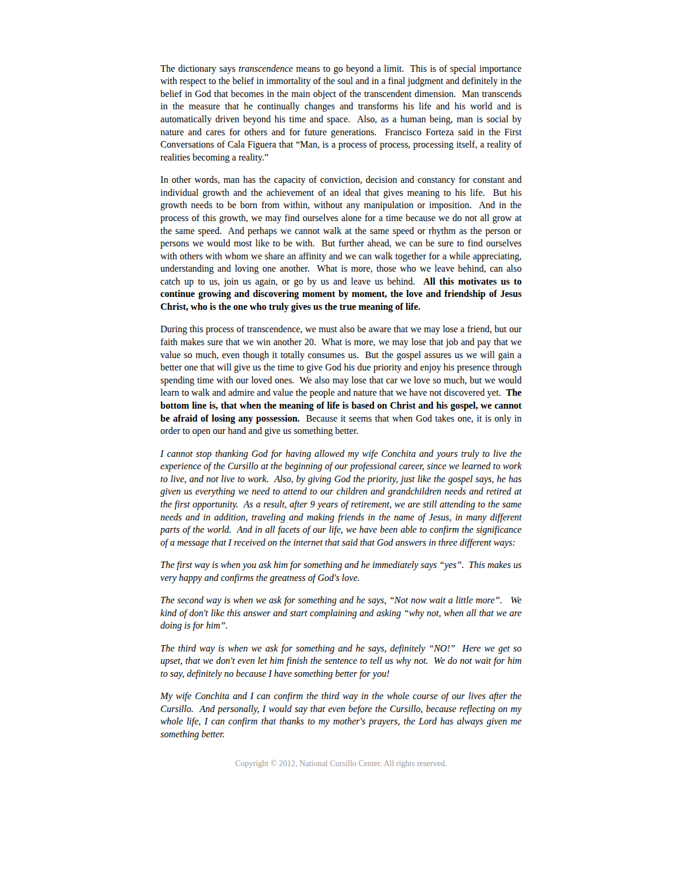The dictionary says transcendence means to go beyond a limit. This is of special importance with respect to the belief in immortality of the soul and in a final judgment and definitely in the belief in God that becomes in the main object of the transcendent dimension. Man transcends in the measure that he continually changes and transforms his life and his world and is automatically driven beyond his time and space. Also, as a human being, man is social by nature and cares for others and for future generations. Francisco Forteza said in the First Conversations of Cala Figuera that “Man, is a process of process, processing itself, a reality of realities becoming a reality.”
In other words, man has the capacity of conviction, decision and constancy for constant and individual growth and the achievement of an ideal that gives meaning to his life. But his growth needs to be born from within, without any manipulation or imposition. And in the process of this growth, we may find ourselves alone for a time because we do not all grow at the same speed. And perhaps we cannot walk at the same speed or rhythm as the person or persons we would most like to be with. But further ahead, we can be sure to find ourselves with others with whom we share an affinity and we can walk together for a while appreciating, understanding and loving one another. What is more, those who we leave behind, can also catch up to us, join us again, or go by us and leave us behind. All this motivates us to continue growing and discovering moment by moment, the love and friendship of Jesus Christ, who is the one who truly gives us the true meaning of life.
During this process of transcendence, we must also be aware that we may lose a friend, but our faith makes sure that we win another 20. What is more, we may lose that job and pay that we value so much, even though it totally consumes us. But the gospel assures us we will gain a better one that will give us the time to give God his due priority and enjoy his presence through spending time with our loved ones. We also may lose that car we love so much, but we would learn to walk and admire and value the people and nature that we have not discovered yet. The bottom line is, that when the meaning of life is based on Christ and his gospel, we cannot be afraid of losing any possession. Because it seems that when God takes one, it is only in order to open our hand and give us something better.
I cannot stop thanking God for having allowed my wife Conchita and yours truly to live the experience of the Cursillo at the beginning of our professional career, since we learned to work to live, and not live to work. Also, by giving God the priority, just like the gospel says, he has given us everything we need to attend to our children and grandchildren needs and retired at the first opportunity. As a result, after 9 years of retirement, we are still attending to the same needs and in addition, traveling and making friends in the name of Jesus, in many different parts of the world. And in all facets of our life, we have been able to confirm the significance of a message that I received on the internet that said that God answers in three different ways:
The first way is when you ask him for something and he immediately says “yes”. This makes us very happy and confirms the greatness of God's love.
The second way is when we ask for something and he says, “Not now wait a little more”. We kind of don't like this answer and start complaining and asking “why not, when all that we are doing is for him”.
The third way is when we ask for something and he says, definitely “NO!” Here we get so upset, that we don't even let him finish the sentence to tell us why not. We do not wait for him to say, definitely no because I have something better for you!
My wife Conchita and I can confirm the third way in the whole course of our lives after the Cursillo. And personally, I would say that even before the Cursillo, because reflecting on my whole life, I can confirm that thanks to my mother's prayers, the Lord has always given me something better.
Copyright © 2012, National Cursillo Center. All rights reserved.